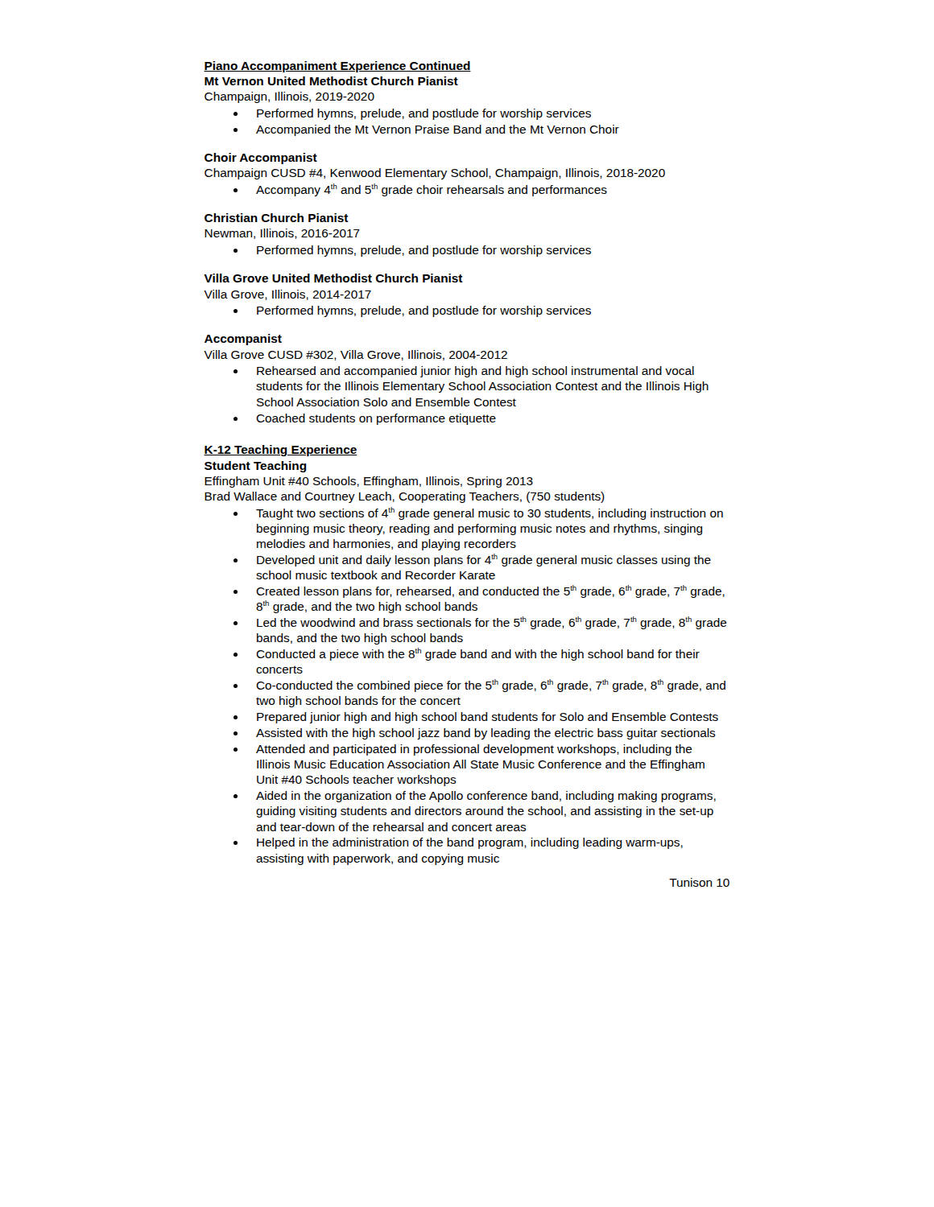Piano Accompaniment Experience Continued
Mt Vernon United Methodist Church Pianist
Champaign, Illinois, 2019-2020
Performed hymns, prelude, and postlude for worship services
Accompanied the Mt Vernon Praise Band and the Mt Vernon Choir
Choir Accompanist
Champaign CUSD #4, Kenwood Elementary School, Champaign, Illinois, 2018-2020
Accompany 4th and 5th grade choir rehearsals and performances
Christian Church Pianist
Newman, Illinois, 2016-2017
Performed hymns, prelude, and postlude for worship services
Villa Grove United Methodist Church Pianist
Villa Grove, Illinois, 2014-2017
Performed hymns, prelude, and postlude for worship services
Accompanist
Villa Grove CUSD #302, Villa Grove, Illinois, 2004-2012
Rehearsed and accompanied junior high and high school instrumental and vocal students for the Illinois Elementary School Association Contest and the Illinois High School Association Solo and Ensemble Contest
Coached students on performance etiquette
K-12 Teaching Experience
Student Teaching
Effingham Unit #40 Schools, Effingham, Illinois, Spring 2013
Brad Wallace and Courtney Leach, Cooperating Teachers, (750 students)
Taught two sections of 4th grade general music to 30 students, including instruction on beginning music theory, reading and performing music notes and rhythms, singing melodies and harmonies, and playing recorders
Developed unit and daily lesson plans for 4th grade general music classes using the school music textbook and Recorder Karate
Created lesson plans for, rehearsed, and conducted the 5th grade, 6th grade, 7th grade, 8th grade, and the two high school bands
Led the woodwind and brass sectionals for the 5th grade, 6th grade, 7th grade, 8th grade bands, and the two high school bands
Conducted a piece with the 8th grade band and with the high school band for their concerts
Co-conducted the combined piece for the 5th grade, 6th grade, 7th grade, 8th grade, and two high school bands for the concert
Prepared junior high and high school band students for Solo and Ensemble Contests
Assisted with the high school jazz band by leading the electric bass guitar sectionals
Attended and participated in professional development workshops, including the Illinois Music Education Association All State Music Conference and the Effingham Unit #40 Schools teacher workshops
Aided in the organization of the Apollo conference band, including making programs, guiding visiting students and directors around the school, and assisting in the set-up and tear-down of the rehearsal and concert areas
Helped in the administration of the band program, including leading warm-ups, assisting with paperwork, and copying music
Tunison 10